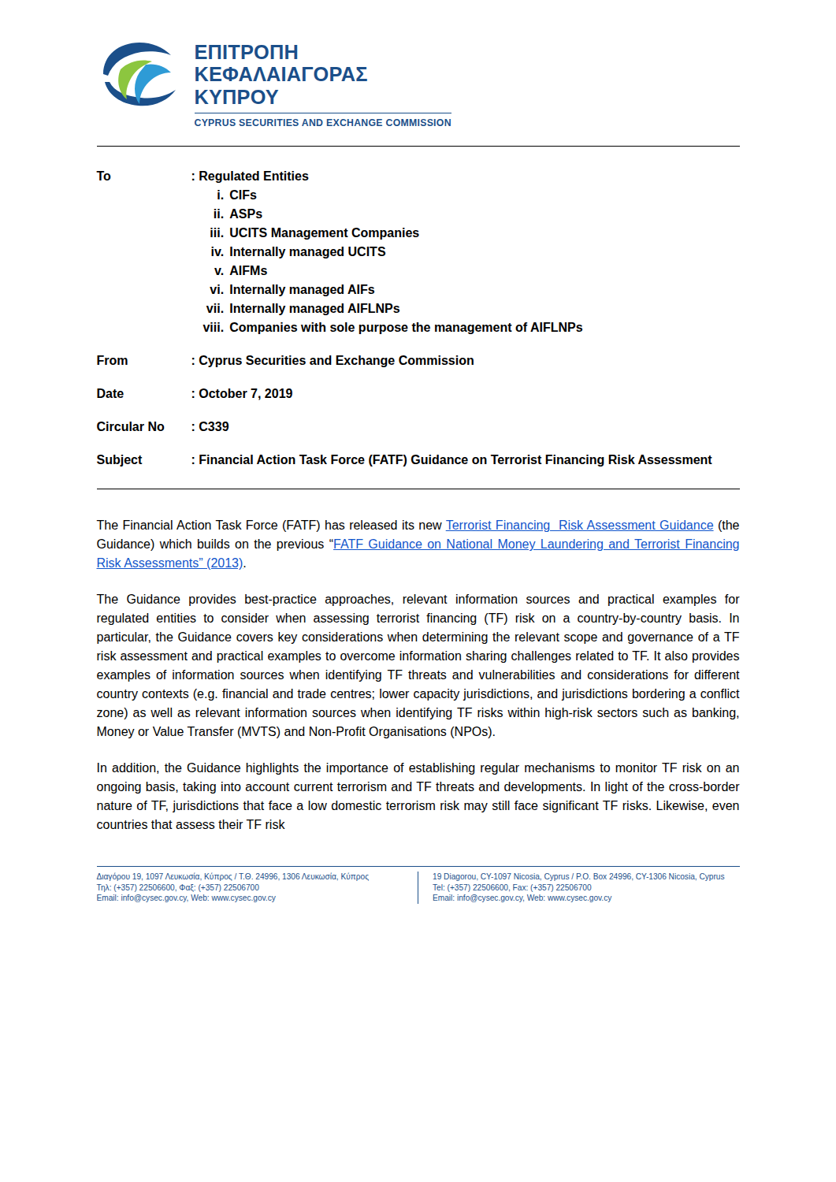ΕΠΙΤΡΟΠΗ
ΚΕΦΑΛΑΙΑΓΟΡΑΣ
ΚΥΠΡΟΥ
CYPRUS SECURITIES AND EXCHANGE COMMISSION
| To | : Regulated Entities i. CIFs ii. ASPs iii. UCITS Management Companies iv. Internally managed UCITS v. AIFMs vi. Internally managed AIFs vii. Internally managed AIFLNPs viii. Companies with sole purpose the management of AIFLNPs |
| From | : Cyprus Securities and Exchange Commission |
| Date | : October 7, 2019 |
| Circular No | : C339 |
| Subject | : Financial Action Task Force (FATF) Guidance on Terrorist Financing Risk Assessment |
The Financial Action Task Force (FATF) has released its new Terrorist Financing Risk Assessment Guidance (the Guidance) which builds on the previous “FATF Guidance on National Money Laundering and Terrorist Financing Risk Assessments” (2013).
The Guidance provides best-practice approaches, relevant information sources and practical examples for regulated entities to consider when assessing terrorist financing (TF) risk on a country-by-country basis. In particular, the Guidance covers key considerations when determining the relevant scope and governance of a TF risk assessment and practical examples to overcome information sharing challenges related to TF. It also provides examples of information sources when identifying TF threats and vulnerabilities and considerations for different country contexts (e.g. financial and trade centres; lower capacity jurisdictions, and jurisdictions bordering a conflict zone) as well as relevant information sources when identifying TF risks within high-risk sectors such as banking, Money or Value Transfer (MVTS) and Non-Profit Organisations (NPOs).
In addition, the Guidance highlights the importance of establishing regular mechanisms to monitor TF risk on an ongoing basis, taking into account current terrorism and TF threats and developments. In light of the cross-border nature of TF, jurisdictions that face a low domestic terrorism risk may still face significant TF risks. Likewise, even countries that assess their TF risk
Διαγόρου 19, 1097 Λευκωσία, Κύπρος / Τ.Θ. 24996, 1306 Λευκωσία, Κύπρος
Τηλ: (+357) 22506600, Φαξ: (+357) 22506700
Email: info@cysec.gov.cy, Web: www.cysec.gov.cy
19 Diagorou, CY-1097 Nicosia, Cyprus / P.O. Box 24996, CY-1306 Nicosia, Cyprus
Tel: (+357) 22506600, Fax: (+357) 22506700
Email: info@cysec.gov.cy, Web: www.cysec.gov.cy